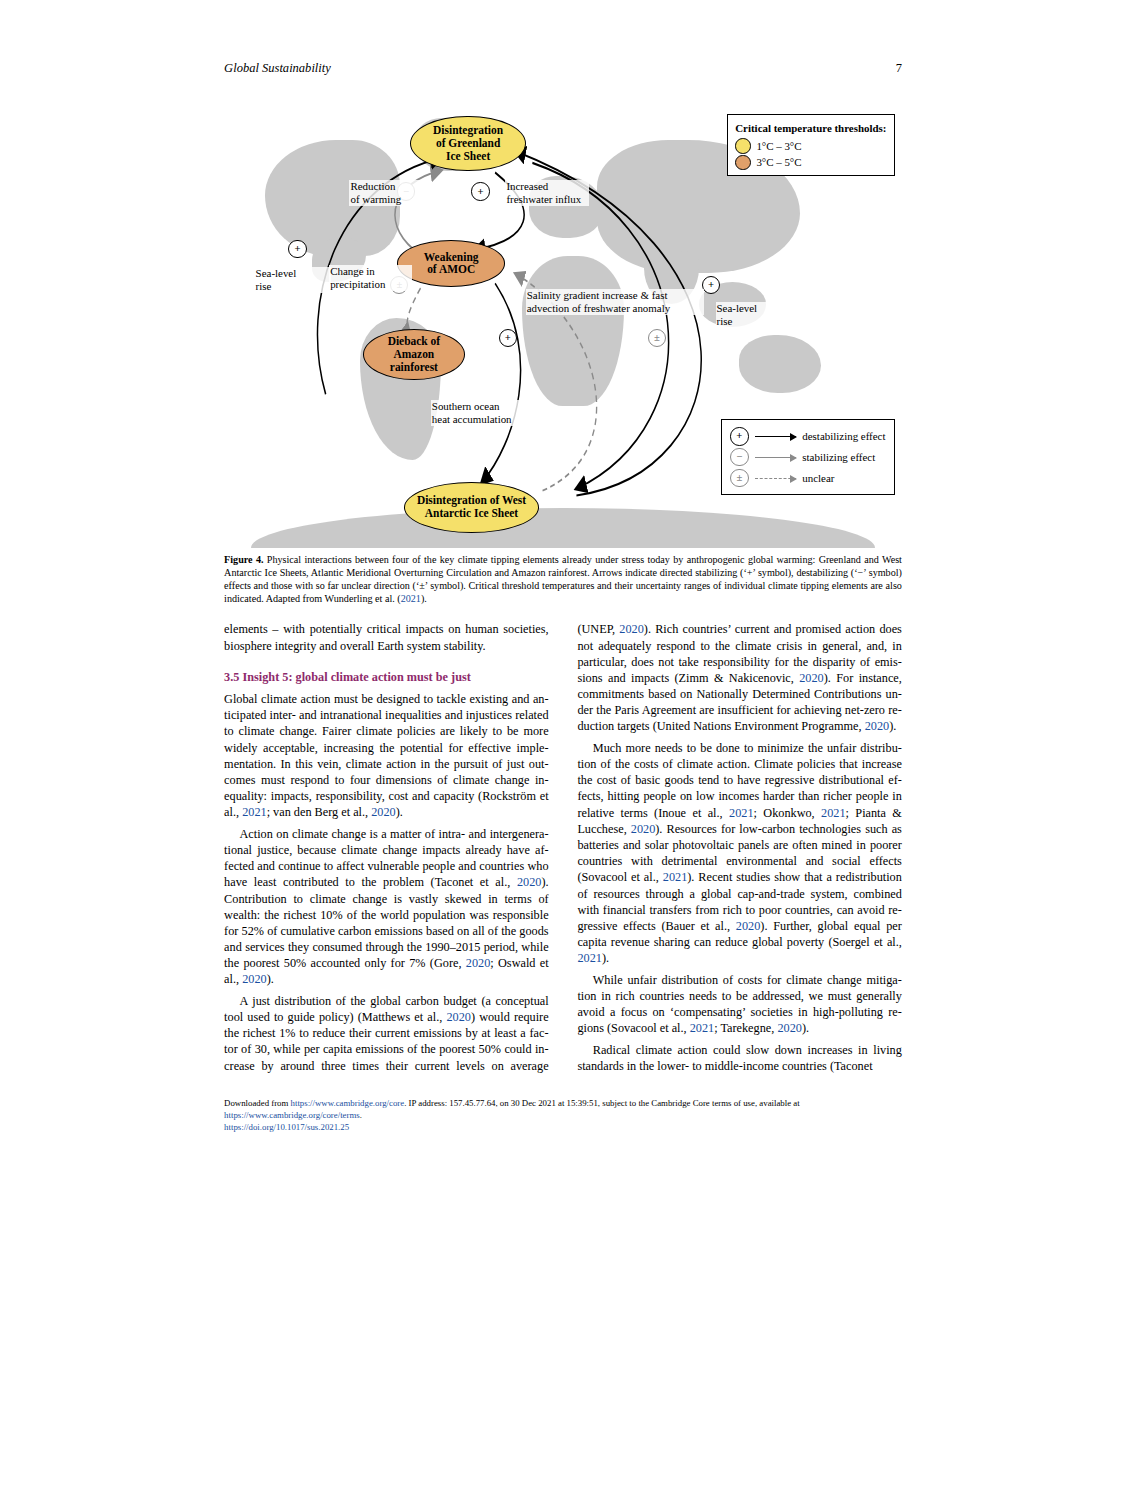Global Sustainability 7
Disintegration
of Greenland
Ice Sheet
Weakening
of AMOC
Dieback of
Amazon
rainforest
Disintegration of West
Antarctic Ice Sheet
+
−
+
±
+
±
+
Reduction
of warming
Increased
freshwater influx
Sea-level
rise
Change in
precipitation
Salinity gradient increase & fast
advection of freshwater anomaly
Sea-level
rise
Southern ocean
heat accumulation
Critical temperature thresholds:
1°C – 3°C
3°C – 5°C
+ destabilizing effect
− stabilizing effect
± unclear
Figure 4. Physical interactions between four of the key climate tipping elements already under stress today by anthropogenic global warming: Greenland and West Antarctic Ice Sheets, Atlantic Meridional Overturning Circulation and Amazon rainforest. Arrows indicate directed stabilizing (‘+’ symbol), destabilizing (‘−’ symbol) effects and those with so far unclear direction (‘±’ symbol). Critical threshold temperatures and their uncertainty ranges of individual climate tipping elements are also indicated. Adapted from Wunderling et al. (2021).
elements – with potentially critical impacts on human societies, biosphere integrity and overall Earth system stability.
3.5 Insight 5: global climate action must be just
Global climate action must be designed to tackle existing and anticipated inter- and intranational inequalities and injustices related to climate change. Fairer climate policies are likely to be more widely acceptable, increasing the potential for effective implementation. In this vein, climate action in the pursuit of just outcomes must respond to four dimensions of climate change inequality: impacts, responsibility, cost and capacity (Rockström et al., 2021; van den Berg et al., 2020).
Action on climate change is a matter of intra- and intergenerational justice, because climate change impacts already have affected and continue to affect vulnerable people and countries who have least contributed to the problem (Taconet et al., 2020). Contribution to climate change is vastly skewed in terms of wealth: the richest 10% of the world population was responsible for 52% of cumulative carbon emissions based on all of the goods and services they consumed through the 1990–2015 period, while the poorest 50% accounted only for 7% (Gore, 2020; Oswald et al., 2020).
A just distribution of the global carbon budget (a conceptual tool used to guide policy) (Matthews et al., 2020) would require the richest 1% to reduce their current emissions by at least a factor of 30, while per capita emissions of the poorest 50% could increase by around three times their current levels on average (UNEP, 2020). Rich countries’ current and promised action does not adequately respond to the climate crisis in general, and, in particular, does not take responsibility for the disparity of emissions and impacts (Zimm & Nakicenovic, 2020). For instance, commitments based on Nationally Determined Contributions under the Paris Agreement are insufficient for achieving net-zero reduction targets (United Nations Environment Programme, 2020).
Much more needs to be done to minimize the unfair distribution of the costs of climate action. Climate policies that increase the cost of basic goods tend to have regressive distributional effects, hitting people on low incomes harder than richer people in relative terms (Inoue et al., 2021; Okonkwo, 2021; Pianta & Lucchese, 2020). Resources for low-carbon technologies such as batteries and solar photovoltaic panels are often mined in poorer countries with detrimental environmental and social effects (Sovacool et al., 2021). Recent studies show that a redistribution of resources through a global cap-and-trade system, combined with financial transfers from rich to poor countries, can avoid regressive effects (Bauer et al., 2020). Further, global equal per capita revenue sharing can reduce global poverty (Soergel et al., 2021).
While unfair distribution of costs for climate change mitigation in rich countries needs to be addressed, we must generally avoid a focus on ‘compensating’ societies in high-polluting regions (Sovacool et al., 2021; Tarekegne, 2020).
Radical climate action could slow down increases in living standards in the lower- to middle-income countries (Taconet
Downloaded from https://www.cambridge.org/core. IP address: 157.45.77.64, on 30 Dec 2021 at 15:39:51, subject to the Cambridge Core terms of use, available at https://www.cambridge.org/core/terms.
https://doi.org/10.1017/sus.2021.25